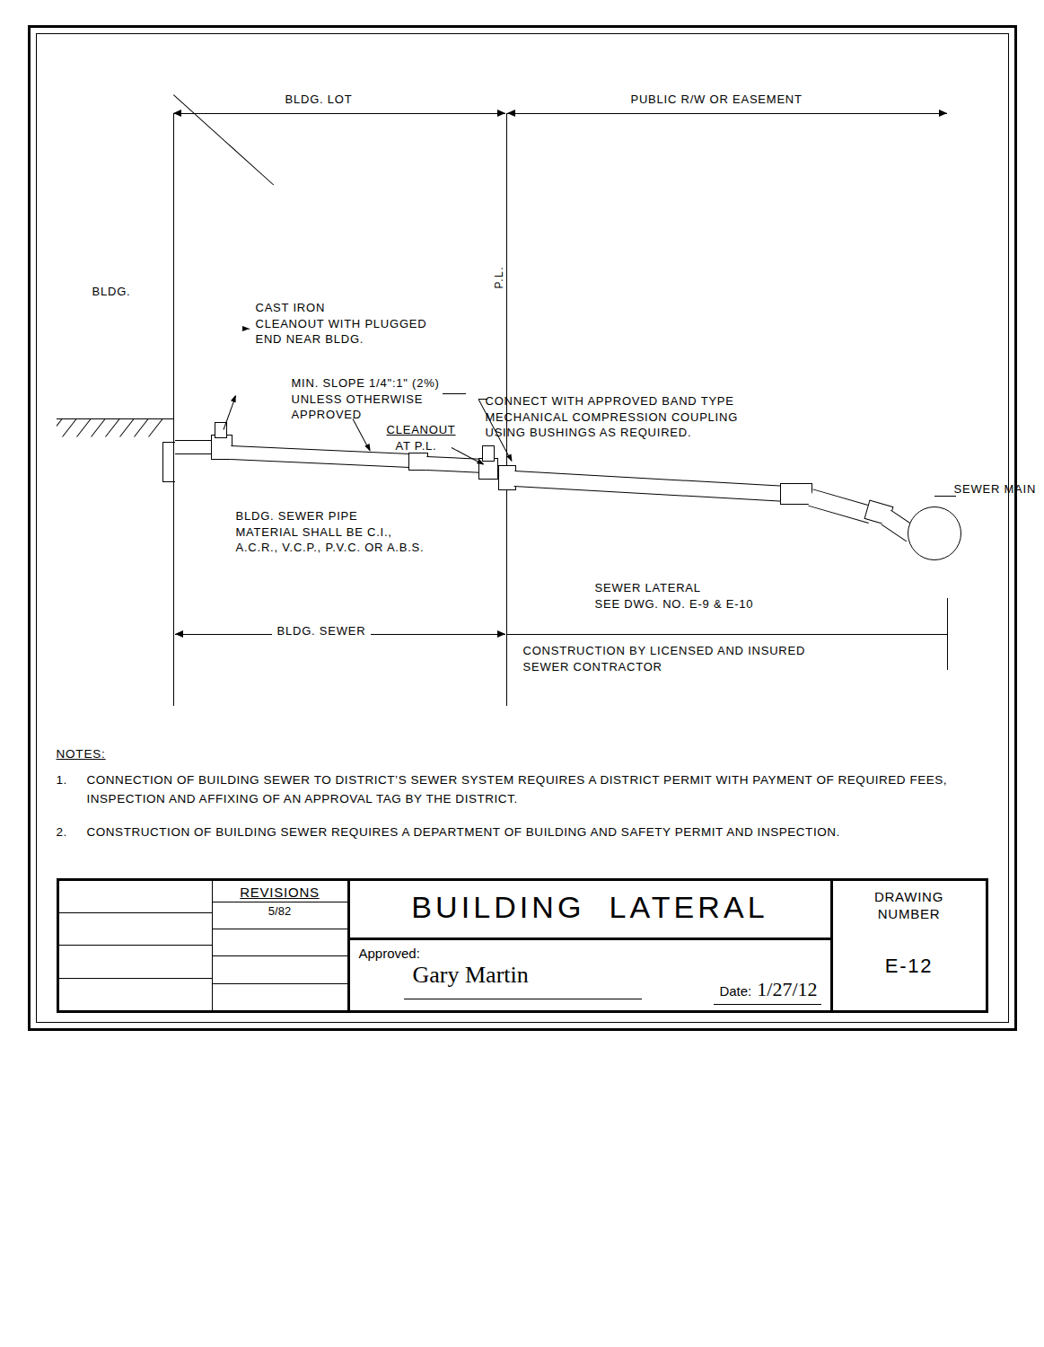BLDG. LOT
PUBLIC R/W OR EASEMENT
P.L.
BLDG.
SEWER MAIN
CAST IRON
CLEANOUT WITH PLUGGED
END NEAR BLDG.
MIN. SLOPE 1/4":1" (2%)
UNLESS OTHERWISE
APPROVED
CLEANOUT
AT P.L.
CONNECT WITH APPROVED BAND TYPE
MECHANICAL COMPRESSION COUPLING
USING BUSHINGS AS REQUIRED.
BLDG. SEWER PIPE
MATERIAL SHALL BE C.I.,
A.C.R., V.C.P., P.V.C. OR A.B.S.
BLDG. SEWER
SEWER LATERAL
SEE DWG. NO. E‑9 & E‑10
CONSTRUCTION BY LICENSED AND INSURED
SEWER CONTRACTOR
NOTES:
1. CONNECTION OF BUILDING SEWER TO DISTRICT’S SEWER SYSTEM REQUIRES A DISTRICT PERMIT WITH PAYMENT OF REQUIRED FEES, INSPECTION AND AFFIXING OF AN APPROVAL TAG BY THE DISTRICT.
2. CONSTRUCTION OF BUILDING SEWER REQUIRES A DEPARTMENT OF BUILDING AND SAFETY PERMIT AND INSPECTION.
REVISIONS
5/82
BUILDING LATERAL
Approved: Gary Martin Date:1/27/12
DRAWING
NUMBER
E‑12